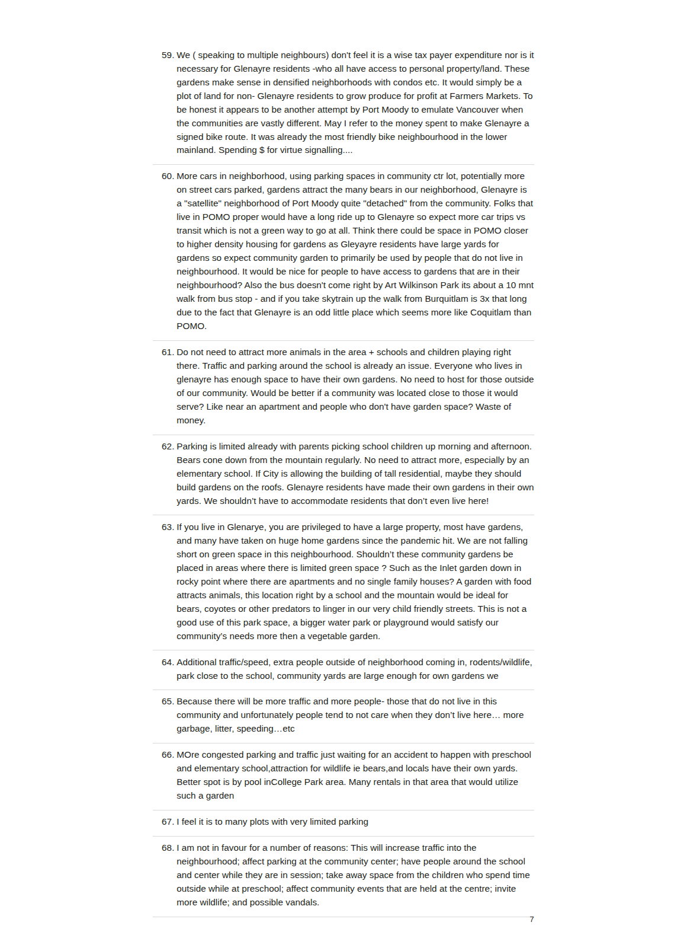We ( speaking to multiple neighbours) don't feel it is a wise tax payer expenditure nor is it necessary for Glenayre residents -who all have access to personal property/land. These gardens make sense in densified neighborhoods with condos etc. It would simply be a plot of land for non- Glenayre residents to grow produce for profit at Farmers Markets. To be honest it appears to be another attempt by Port Moody to emulate Vancouver when the communities are vastly different. May I refer to the money spent to make Glenayre a signed bike route. It was already the most friendly bike neighbourhood in the lower mainland. Spending $ for virtue signalling....
More cars in neighborhood, using parking spaces in community ctr lot, potentially more on street cars parked, gardens attract the many bears in our neighborhood, Glenayre is a "satellite" neighborhood of Port Moody quite "detached" from the community. Folks that live in POMO proper would have a long ride up to Glenayre so expect more car trips vs transit which is not a green way to go at all. Think there could be space in POMO closer to higher density housing for gardens as Gleyayre residents have large yards for gardens so expect community garden to primarily be used by people that do not live in neighbourhood. It would be nice for people to have access to gardens that are in their neighbourhood? Also the bus doesn't come right by Art Wilkinson Park its about a 10 mnt walk from bus stop - and if you take skytrain up the walk from Burquitlam is 3x that long due to the fact that Glenayre is an odd little place which seems more like Coquitlam than POMO.
Do not need to attract more animals in the area + schools and children playing right there. Traffic and parking around the school is already an issue. Everyone who lives in glenayre has enough space to have their own gardens. No need to host for those outside of our community. Would be better if a community was located close to those it would serve? Like near an apartment and people who don't have garden space? Waste of money.
Parking is limited already with parents picking school children up morning and afternoon. Bears cone down from the mountain regularly. No need to attract more, especially by an elementary school. If City is allowing the building of tall residential, maybe they should build gardens on the roofs. Glenayre residents have made their own gardens in their own yards. We shouldn’t have to accommodate residents that don’t even live here!
If you live in Glenarye, you are privileged to have a large property, most have gardens, and many have taken on huge home gardens since the pandemic hit. We are not falling short on green space in this neighbourhood. Shouldn’t these community gardens be placed in areas where there is limited green space ? Such as the Inlet garden down in rocky point where there are apartments and no single family houses? A garden with food attracts animals, this location right by a school and the mountain would be ideal for bears, coyotes or other predators to linger in our very child friendly streets. This is not a good use of this park space, a bigger water park or playground would satisfy our community’s needs more then a vegetable garden.
Additional traffic/speed, extra people outside of neighborhood coming in, rodents/wildlife, park close to the school, community yards are large enough for own gardens we
Because there will be more traffic and more people- those that do not live in this community and unfortunately people tend to not care when they don’t live here… more garbage, litter, speeding…etc
MOre congested parking and traffic just waiting for an accident to happen with preschool and elementary school,attraction for wildlife ie bears,and locals have their own yards. Better spot is by pool inCollege Park area. Many rentals in that area that would utilize such a garden
I feel it is to many plots with very limited parking
I am not in favour for a number of reasons: This will increase traffic into the neighbourhood; affect parking at the community center; have people around the school and center while they are in session; take away space from the children who spend time outside while at preschool; affect community events that are held at the centre; invite more wildlife; and possible vandals.
7